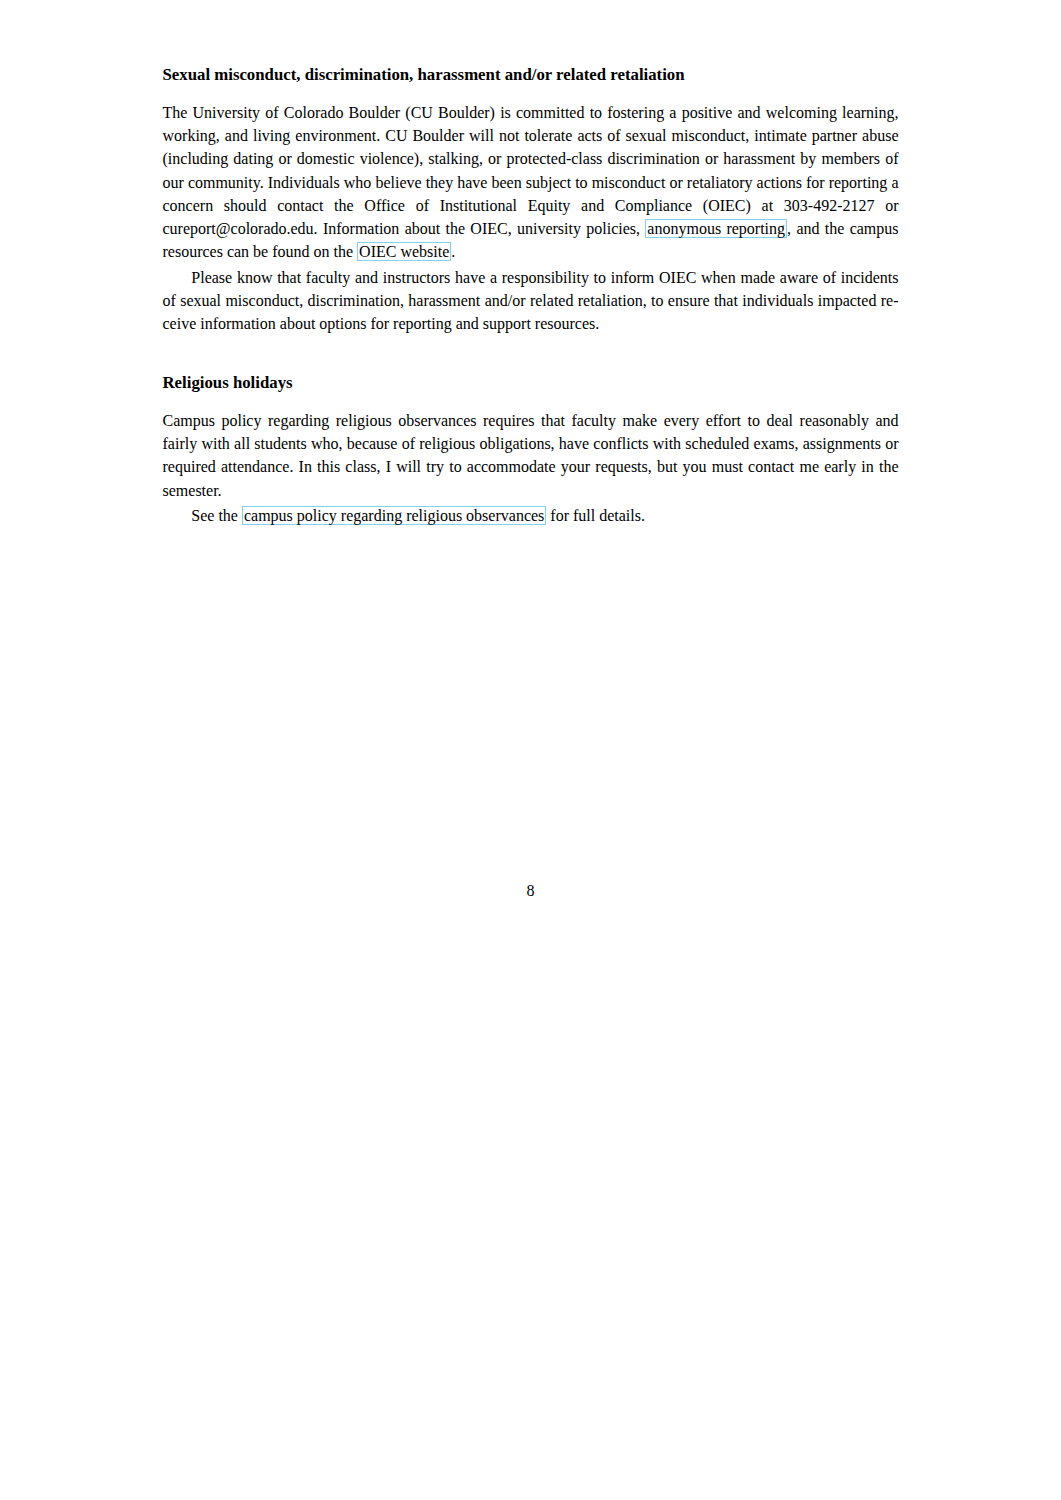Sexual misconduct, discrimination, harassment and/or related retaliation
The University of Colorado Boulder (CU Boulder) is committed to fostering a positive and welcoming learning, working, and living environment. CU Boulder will not tolerate acts of sexual misconduct, intimate partner abuse (including dating or domestic violence), stalking, or protected-class discrimination or harassment by members of our community. Individuals who believe they have been subject to misconduct or retaliatory actions for reporting a concern should contact the Office of Institutional Equity and Compliance (OIEC) at 303-492-2127 or cureport@colorado.edu. Information about the OIEC, university policies, anonymous reporting, and the campus resources can be found on the OIEC website.
Please know that faculty and instructors have a responsibility to inform OIEC when made aware of incidents of sexual misconduct, discrimination, harassment and/or related retaliation, to ensure that individuals impacted receive information about options for reporting and support resources.
Religious holidays
Campus policy regarding religious observances requires that faculty make every effort to deal reasonably and fairly with all students who, because of religious obligations, have conflicts with scheduled exams, assignments or required attendance. In this class, I will try to accommodate your requests, but you must contact me early in the semester.
See the campus policy regarding religious observances for full details.
8